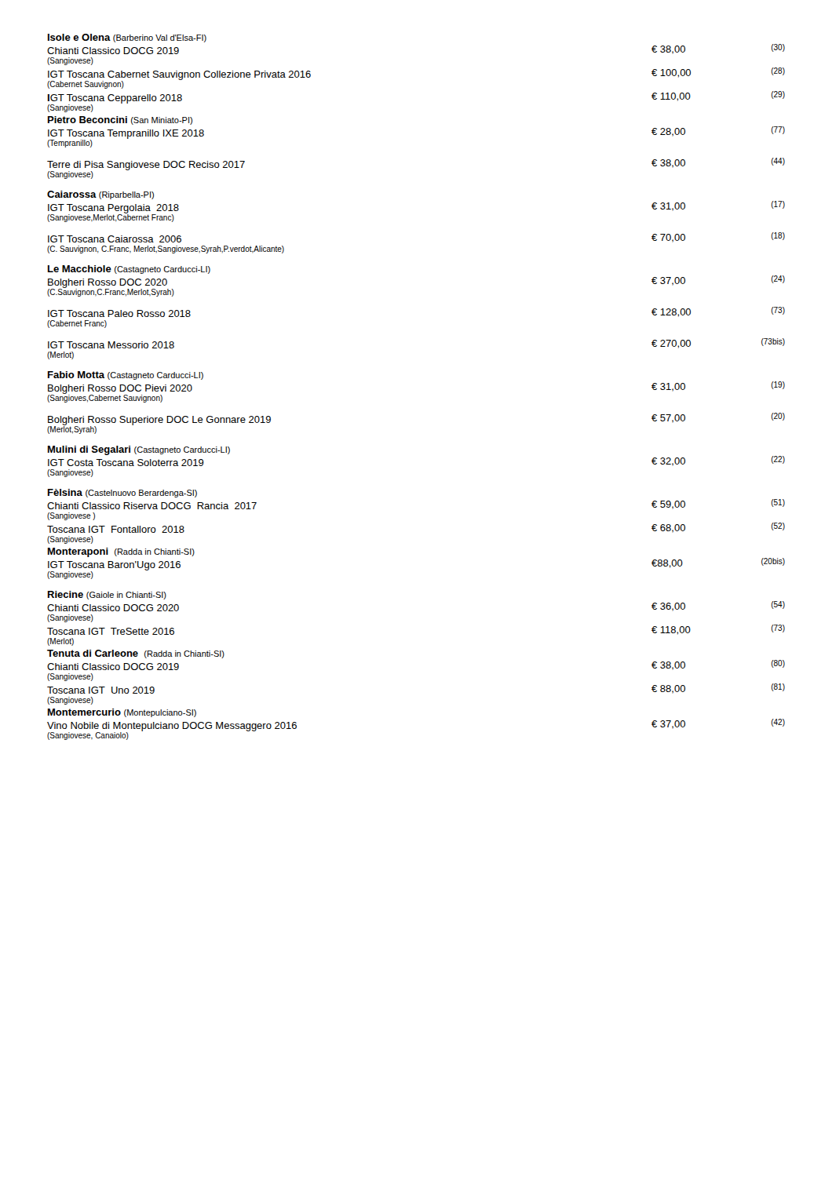| Isole e Olena (Barberino Val d'Elsa-FI) |
| Chianti Classico DOCG 2019 | € 38,00 | (30) |
| (Sangiovese) | | |
| IGT Toscana Cabernet Sauvignon Collezione Privata 2016 | € 100,00 | (28) |
| (Cabernet Sauvignon) | | |
| I GT Toscana Cepparello 2018 | € 110,00 | (29) |
| (Sangiovese) | | |
| Pietro Beconcini (San Miniato-PI) |
| IGT Toscana Tempranillo IXE 2018 | € 28,00 | (77) |
| (Tempranillo) | | |
| Terre di Pisa Sangiovese DOC Reciso 2017 | € 38,00 | (44) |
| (Sangiovese) | | |
| Caiarossa (Riparbella-PI) |
| IGT Toscana Pergolaia 2018 | € 31,00 | (17) |
| (Sangiovese,Merlot,Cabernet Franc) | | |
| IGT Toscana Caiarossa 2006 | € 70,00 | (18) |
| (C. Sauvignon, C.Franc, Merlot,Sangiovese,Syrah,P.verdot,Alicante) | | |
| Le Macchiole (Castagneto Carducci-LI) |
| Bolgheri Rosso DOC 2020 | € 37,00 | (24) |
| (C.Sauvignon,C.Franc,Merlot,Syrah) | | |
| IGT Toscana Paleo Rosso 2018 | € 128,00 | (73) |
| (Cabernet Franc) | | |
| IGT Toscana Messorio 2018 | € 270,00 | (73bis) |
| (Merlot) | | |
| Fabio Motta (Castagneto Carducci-LI) |
| Bolgheri Rosso DOC Pievi 2020 | € 31,00 | (19) |
| (Sangioves,Cabernet Sauvignon) | | |
| Bolgheri Rosso Superiore DOC Le Gonnare 2019 | € 57,00 | (20) |
| (Merlot,Syrah) | | |
| Mulini di Segalari (Castagneto Carducci-LI) |
| IGT Costa Toscana Soloterra 2019 | € 32,00 | (22) |
| (Sangiovese) | | |
| Fèlsina (Castelnuovo Berardenga-SI) |
| Chianti Classico Riserva DOCG Rancia 2017 | € 59,00 | (51) |
| (Sangiovese ) | | |
| Toscana IGT Fontalloro 2018 | € 68,00 | (52) |
| (Sangiovese) | | |
| Monteraponi (Radda in Chianti-SI) |
| IGT Toscana Baron'Ugo 2016 | €88,00 | (20bis) |
| (Sangiovese) | | |
| Riecine (Gaiole in Chianti-SI) |
| Chianti Classico DOCG 2020 | € 36,00 | (54) |
| (Sangiovese) | | |
| Toscana IGT TreSette 2016 | € 118,00 | (73) |
| (Merlot) | | |
| Tenuta di Carleone (Radda in Chianti-SI) |
| Chianti Classico DOCG 2019 | € 38,00 | (80) |
| (Sangiovese) | | |
| Toscana IGT Uno 2019 | € 88,00 | (81) |
| (Sangiovese) | | |
| Montemercurio (Montepulciano-SI) |
| Vino Nobile di Montepulciano DOCG Messaggero 2016 | € 37,00 | (42) |
| (Sangiovese, Canaiolo) | | |